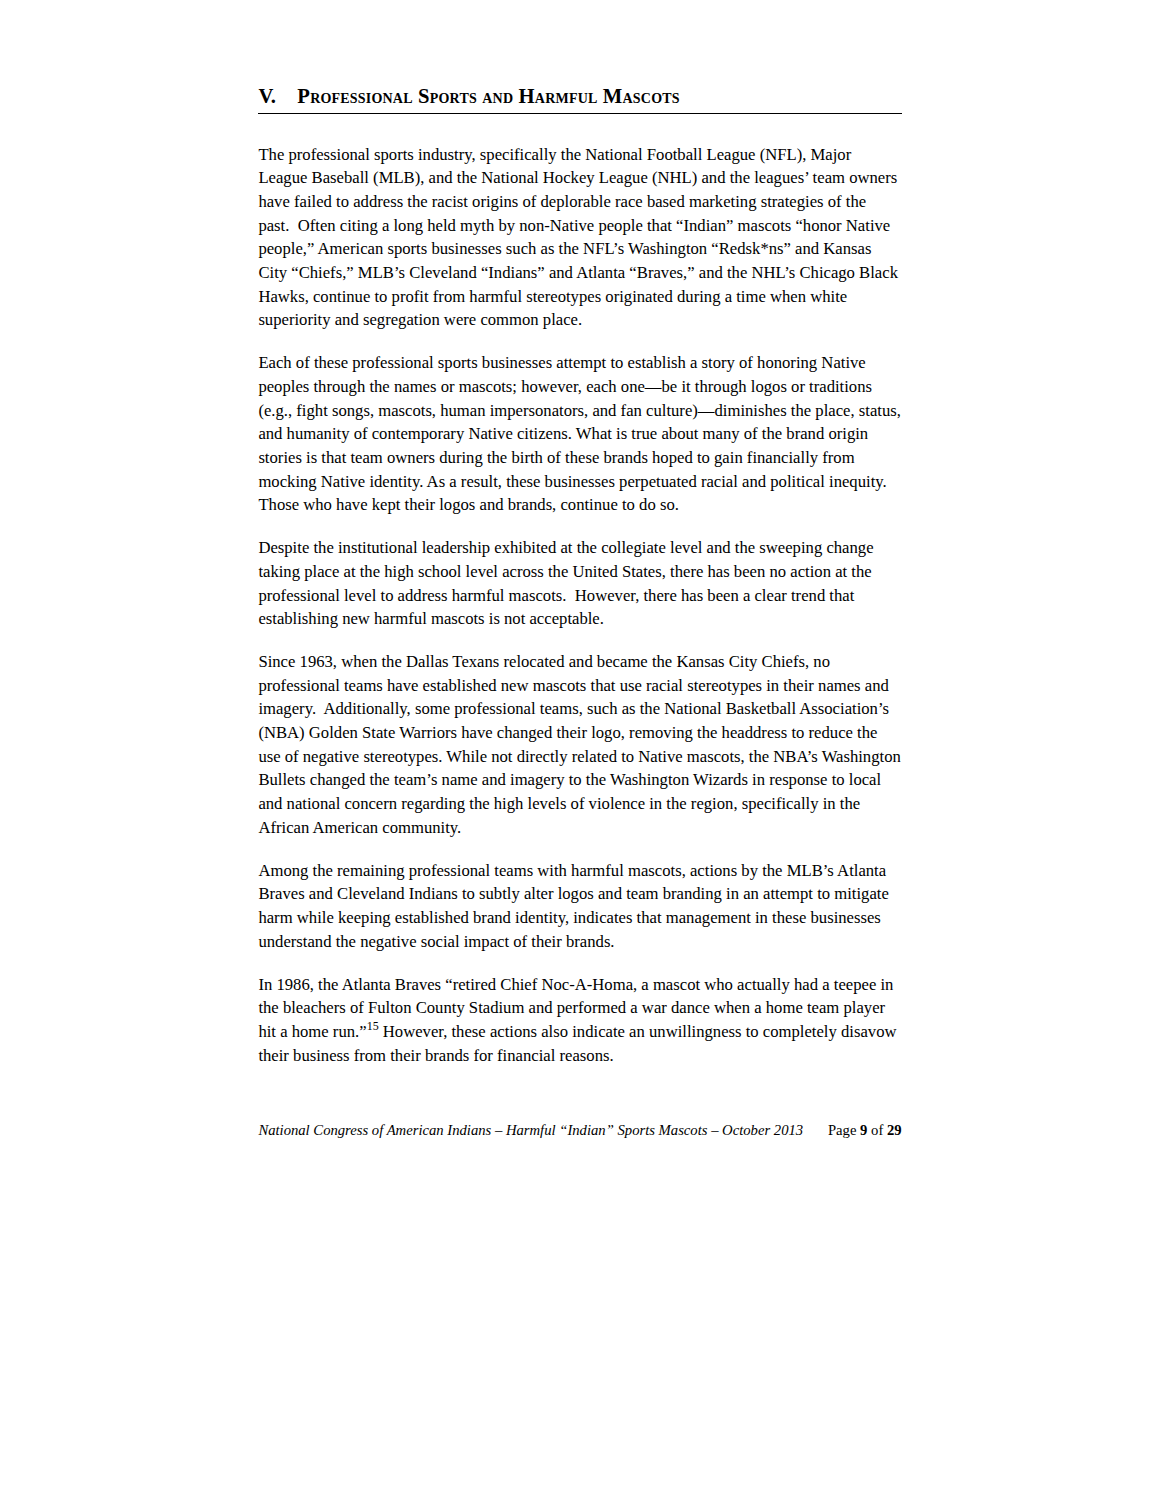V. Professional Sports and Harmful Mascots
The professional sports industry, specifically the National Football League (NFL), Major League Baseball (MLB), and the National Hockey League (NHL) and the leagues’ team owners have failed to address the racist origins of deplorable race based marketing strategies of the past. Often citing a long held myth by non-Native people that “Indian” mascots “honor Native people,” American sports businesses such as the NFL’s Washington “Redsk*ns” and Kansas City “Chiefs,” MLB’s Cleveland “Indians” and Atlanta “Braves,” and the NHL’s Chicago Black Hawks, continue to profit from harmful stereotypes originated during a time when white superiority and segregation were common place.
Each of these professional sports businesses attempt to establish a story of honoring Native peoples through the names or mascots; however, each one—be it through logos or traditions (e.g., fight songs, mascots, human impersonators, and fan culture)—diminishes the place, status, and humanity of contemporary Native citizens. What is true about many of the brand origin stories is that team owners during the birth of these brands hoped to gain financially from mocking Native identity. As a result, these businesses perpetuated racial and political inequity. Those who have kept their logos and brands, continue to do so.
Despite the institutional leadership exhibited at the collegiate level and the sweeping change taking place at the high school level across the United States, there has been no action at the professional level to address harmful mascots. However, there has been a clear trend that establishing new harmful mascots is not acceptable.
Since 1963, when the Dallas Texans relocated and became the Kansas City Chiefs, no professional teams have established new mascots that use racial stereotypes in their names and imagery. Additionally, some professional teams, such as the National Basketball Association’s (NBA) Golden State Warriors have changed their logo, removing the headdress to reduce the use of negative stereotypes. While not directly related to Native mascots, the NBA’s Washington Bullets changed the team’s name and imagery to the Washington Wizards in response to local and national concern regarding the high levels of violence in the region, specifically in the African American community.
Among the remaining professional teams with harmful mascots, actions by the MLB’s Atlanta Braves and Cleveland Indians to subtly alter logos and team branding in an attempt to mitigate harm while keeping established brand identity, indicates that management in these businesses understand the negative social impact of their brands.
In 1986, the Atlanta Braves “retired Chief Noc-A-Homa, a mascot who actually had a teepee in the bleachers of Fulton County Stadium and performed a war dance when a home team player hit a home run.”15 However, these actions also indicate an unwillingness to completely disavow their business from their brands for financial reasons.
National Congress of American Indians – Harmful “Indian” Sports Mascots – October 2013 Page 9 of 29